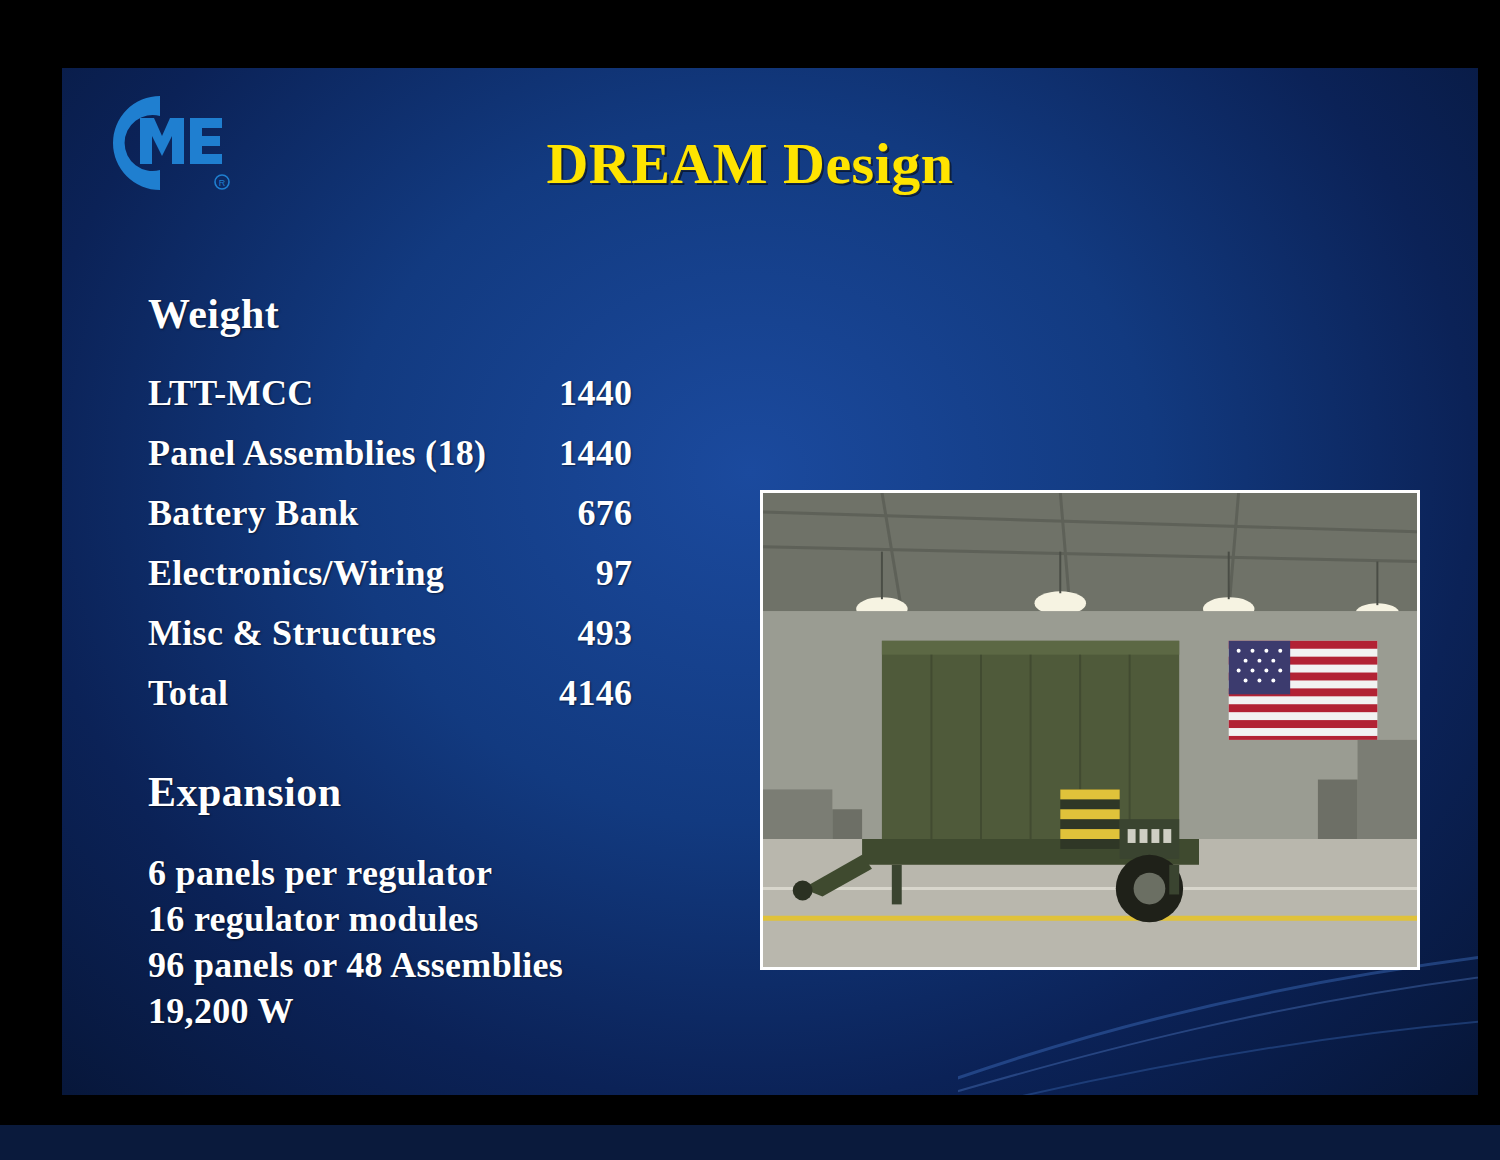R
DREAM Design
Weight
| LTT-MCC | 1440 |
| Panel Assemblies (18) | 1440 |
| Battery Bank | 676 |
| Electronics/Wiring | 97 |
| Misc & Structures | 493 |
| Total | 4146 |
Expansion
6 panels per regulator
16 regulator modules
96 panels or 48 Assemblies
19,200 W